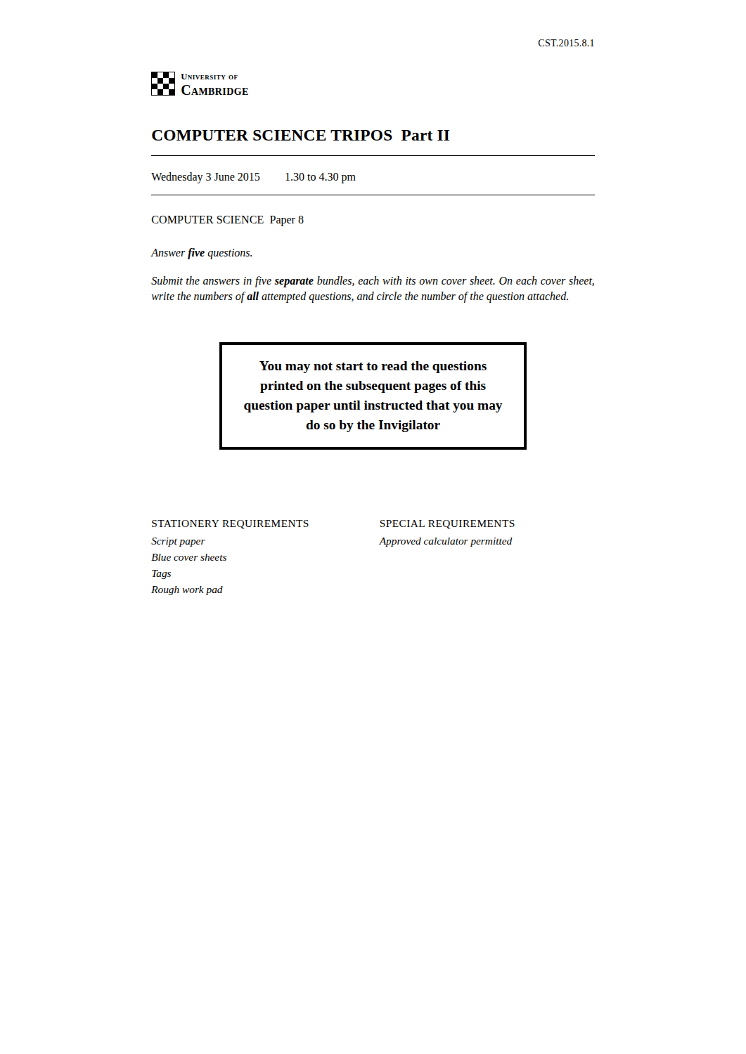CST.2015.8.1
University of Cambridge
COMPUTER SCIENCE TRIPOS Part II
Wednesday 3 June 2015 1.30 to 4.30 pm
COMPUTER SCIENCE Paper 8
Answer five questions.
Submit the answers in five separate bundles, each with its own cover sheet. On each cover sheet, write the numbers of all attempted questions, and circle the number of the question attached.
You may not start to read the questions printed on the subsequent pages of this question paper until instructed that you may do so by the Invigilator
STATIONERY REQUIREMENTS
Script paper
Blue cover sheets
Tags
Rough work pad
SPECIAL REQUIREMENTS
Approved calculator permitted